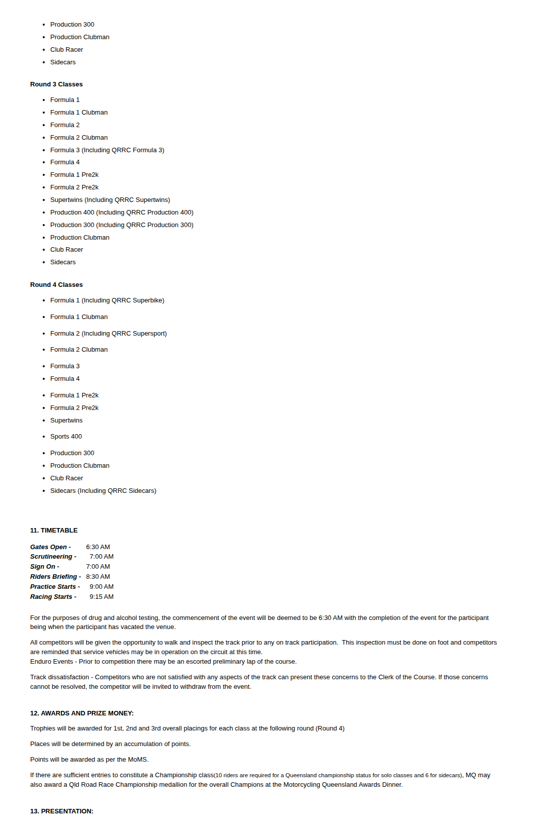Production 300
Production Clubman
Club Racer
Sidecars
Round 3 Classes
Formula 1
Formula 1 Clubman
Formula 2
Formula 2 Clubman
Formula 3 (Including QRRC Formula 3)
Formula 4
Formula 1 Pre2k
Formula 2 Pre2k
Supertwins (Including QRRC Supertwins)
Production 400 (Including QRRC Production 400)
Production 300 (Including QRRC Production 300)
Production Clubman
Club Racer
Sidecars
Round 4 Classes
Formula 1 (Including QRRC Superbike)
Formula 1 Clubman
Formula 2 (Including QRRC Supersport)
Formula 2 Clubman
Formula 3
Formula 4
Formula 1 Pre2k
Formula 2 Pre2k
Supertwins
Sports 400
Production 300
Production Clubman
Club Racer
Sidecars (Including QRRC Sidecars)
11. TIMETABLE
| Gates Open - | 6:30 AM |
| Scrutineering - | 7:00 AM |
| Sign On - | 7:00 AM |
| Riders Briefing - | 8:30 AM |
| Practice Starts - | 9:00 AM |
| Racing Starts - | 9:15 AM |
For the purposes of drug and alcohol testing, the commencement of the event will be deemed to be 6:30 AM with the completion of the event for the participant being when the participant has vacated the venue.
All competitors will be given the opportunity to walk and inspect the track prior to any on track participation. This inspection must be done on foot and competitors are reminded that service vehicles may be in operation on the circuit at this time.
Enduro Events - Prior to competition there may be an escorted preliminary lap of the course.
Track dissatisfaction - Competitors who are not satisfied with any aspects of the track can present these concerns to the Clerk of the Course. If those concerns cannot be resolved, the competitor will be invited to withdraw from the event.
12. AWARDS AND PRIZE MONEY:
Trophies will be awarded for 1st, 2nd and 3rd overall placings for each class at the following round (Round 4)
Places will be determined by an accumulation of points.
Points will be awarded as per the MoMS.
If there are sufficient entries to constitute a Championship class(10 riders are required for a Queensland championship status for solo classes and 6 for sidecars), MQ may also award a Qld Road Race Championship medallion for the overall Champions at the Motorcycling Queensland Awards Dinner.
13. PRESENTATION: